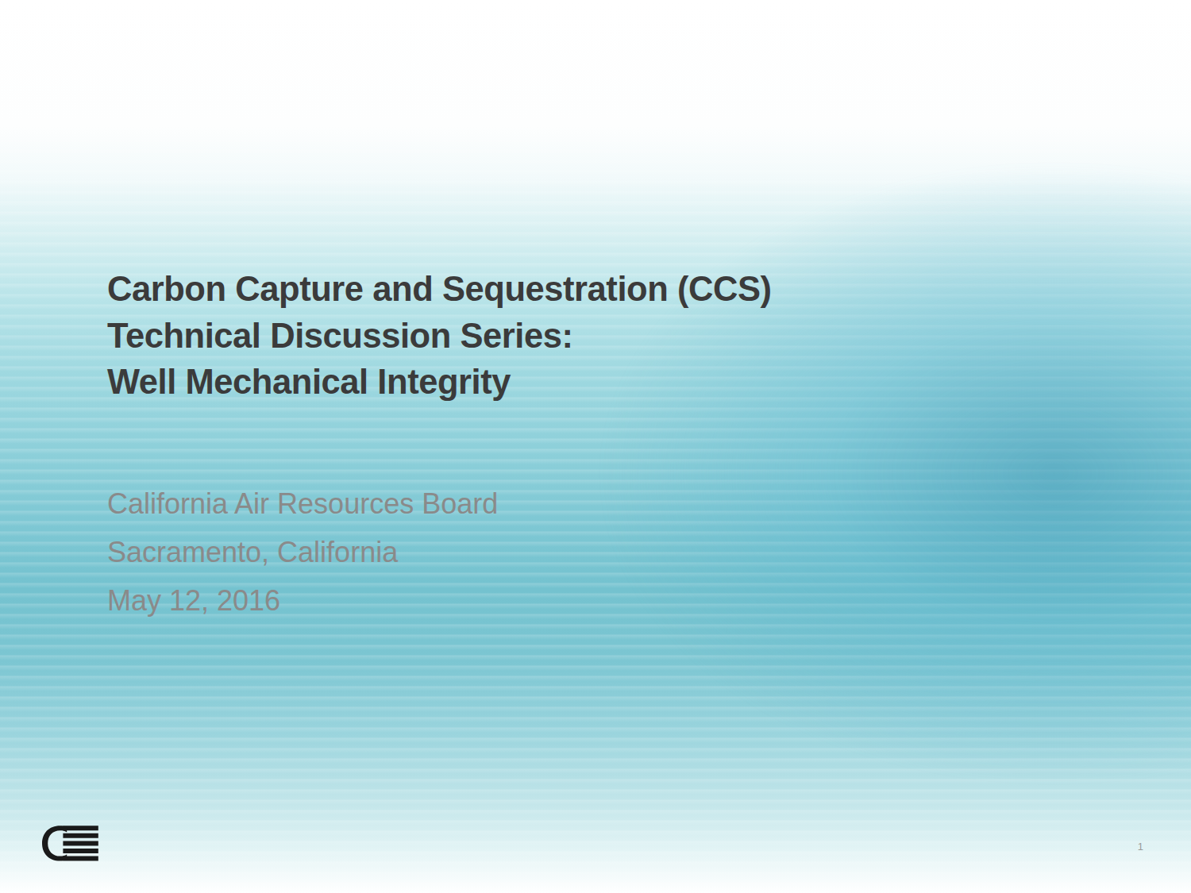Carbon Capture and Sequestration (CCS)
Technical Discussion Series:
Well Mechanical Integrity
California Air Resources Board
Sacramento, California
May 12, 2016
1